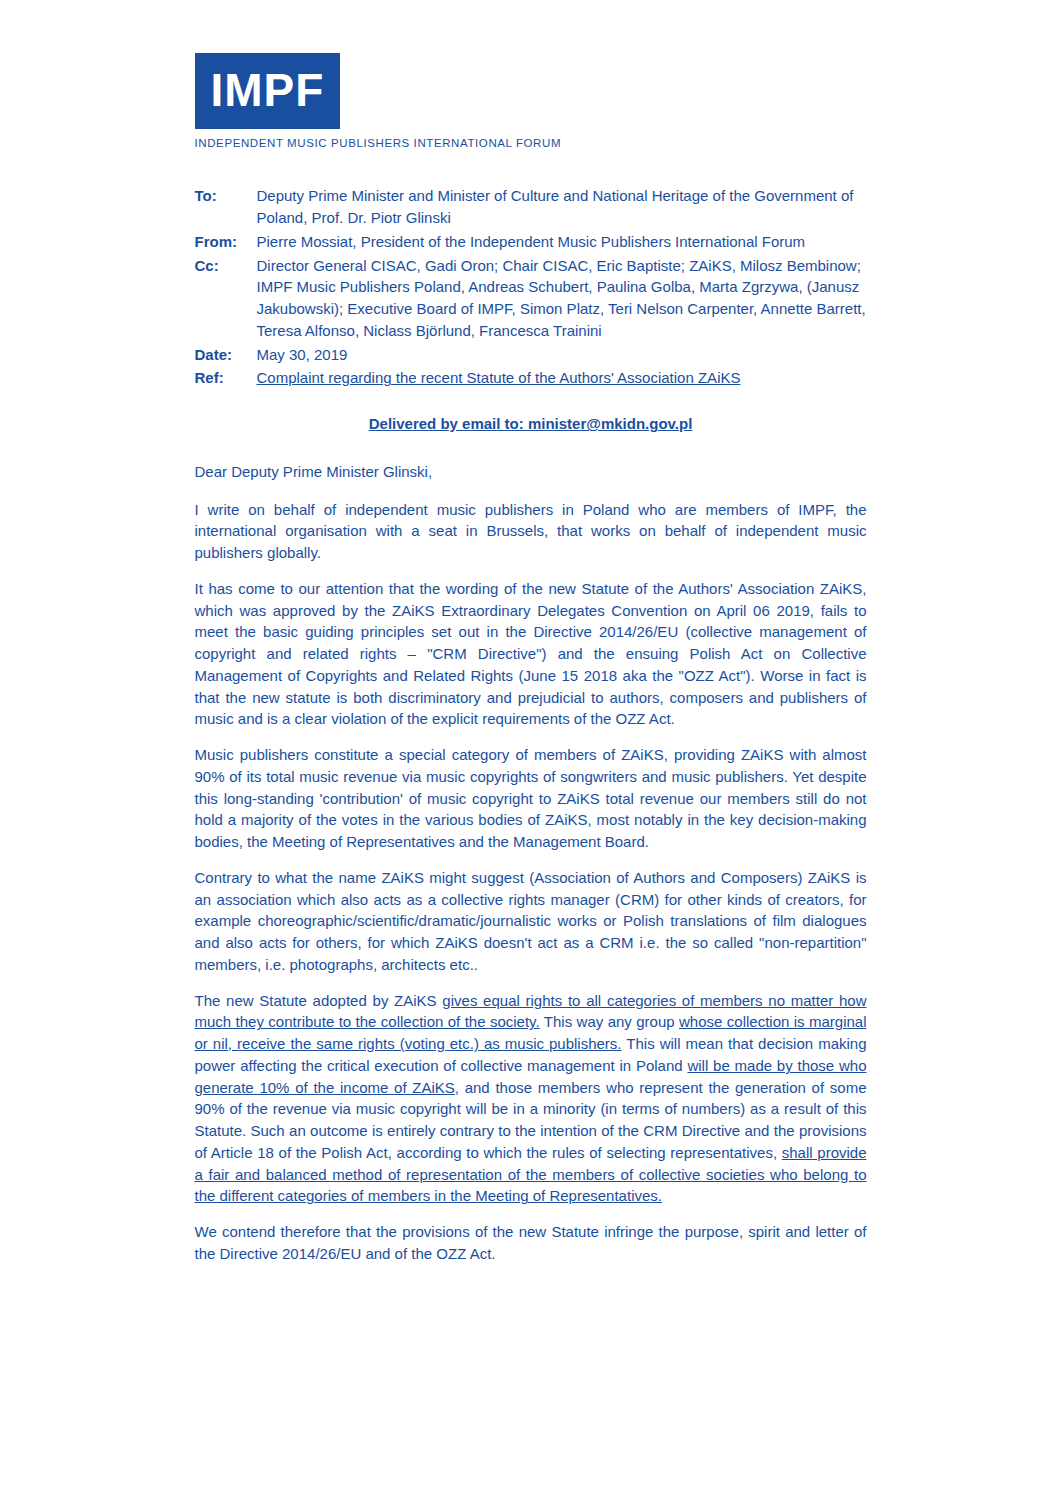IMPF
Independent Music Publishers International Forum
| To: | Deputy Prime Minister and Minister of Culture and National Heritage of the Government of Poland, Prof. Dr. Piotr Glinski |
| From: | Pierre Mossiat, President of the Independent Music Publishers International Forum |
| Cc: | Director General CISAC, Gadi Oron; Chair CISAC, Eric Baptiste; ZAiKS, Milosz Bembinow; IMPF Music Publishers Poland, Andreas Schubert, Paulina Golba, Marta Zgrzywa, (Janusz Jakubowski); Executive Board of IMPF, Simon Platz, Teri Nelson Carpenter, Annette Barrett, Teresa Alfonso, Niclass Björlund, Francesca Trainini |
| Date: | May 30, 2019 |
| Ref: | Complaint regarding the recent Statute of the Authors' Association ZAiKS |
Delivered by email to: minister@mkidn.gov.pl
Dear Deputy Prime Minister Glinski,
I write on behalf of independent music publishers in Poland who are members of IMPF, the international organisation with a seat in Brussels, that works on behalf of independent music publishers globally.
It has come to our attention that the wording of the new Statute of the Authors' Association ZAiKS, which was approved by the ZAiKS Extraordinary Delegates Convention on April 06 2019, fails to meet the basic guiding principles set out in the Directive 2014/26/EU (collective management of copyright and related rights – "CRM Directive") and the ensuing Polish Act on Collective Management of Copyrights and Related Rights (June 15 2018 aka the "OZZ Act"). Worse in fact is that the new statute is both discriminatory and prejudicial to authors, composers and publishers of music and is a clear violation of the explicit requirements of the OZZ Act.
Music publishers constitute a special category of members of ZAiKS, providing ZAiKS with almost 90% of its total music revenue via music copyrights of songwriters and music publishers. Yet despite this long-standing 'contribution' of music copyright to ZAiKS total revenue our members still do not hold a majority of the votes in the various bodies of ZAiKS, most notably in the key decision-making bodies, the Meeting of Representatives and the Management Board.
Contrary to what the name ZAiKS might suggest (Association of Authors and Composers) ZAiKS is an association which also acts as a collective rights manager (CRM) for other kinds of creators, for example choreographic/scientific/dramatic/journalistic works or Polish translations of film dialogues and also acts for others, for which ZAiKS doesn't act as a CRM i.e. the so called "non-repartition" members, i.e. photographs, architects etc..
The new Statute adopted by ZAiKS gives equal rights to all categories of members no matter how much they contribute to the collection of the society. This way any group whose collection is marginal or nil, receive the same rights (voting etc.) as music publishers. This will mean that decision making power affecting the critical execution of collective management in Poland will be made by those who generate 10% of the income of ZAiKS, and those members who represent the generation of some 90% of the revenue via music copyright will be in a minority (in terms of numbers) as a result of this Statute. Such an outcome is entirely contrary to the intention of the CRM Directive and the provisions of Article 18 of the Polish Act, according to which the rules of selecting representatives, shall provide a fair and balanced method of representation of the members of collective societies who belong to the different categories of members in the Meeting of Representatives.
We contend therefore that the provisions of the new Statute infringe the purpose, spirit and letter of the Directive 2014/26/EU and of the OZZ Act.